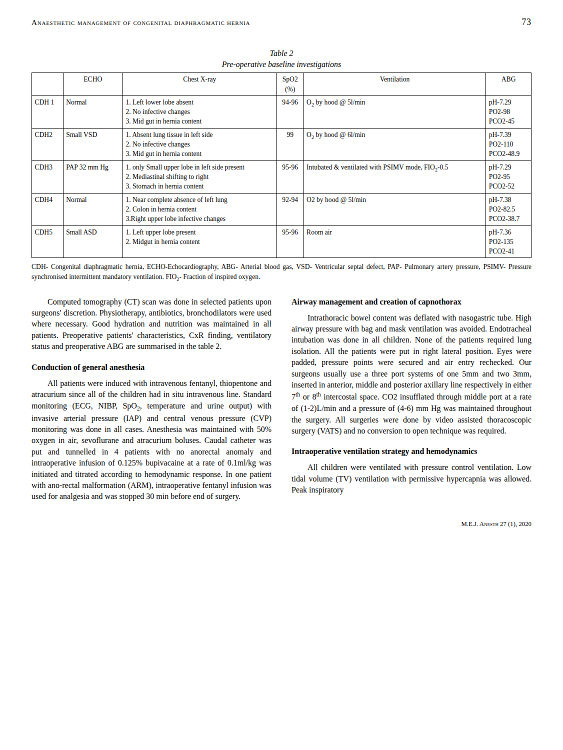Anaesthetic management of congenital diaphragmatic hernia 73
Table 2 Pre-operative baseline investigations
| | ECHO | Chest X-ray | SpO2 (%) | Ventilation | ABG |
| --- | --- | --- | --- | --- | --- |
| CDH 1 | Normal | 1. Left lower lobe absent 2. No infective changes 3. Mid gut in hernia content | 94-96 | O 2 by hood @ 5l/min | pH-7.29 PO2-98 PCO2-45 |
| CDH2 | Small VSD | 1. Absent lung tissue in left side 2. No infective changes 3. Mid gut in hernia content | 99 | O 2 by hood @ 6l/min | pH-7.39 PO2-110 PCO2-48.9 |
| CDH3 | PAP 32 mm Hg | 1. only Small upper lobe in left side present 2. Mediastinal shifting to right 3. Stomach in hernia content | 95-96 | Intubated & ventilated with PSIMV mode, FIO 2 -0.5 | pH-7.29 PO2-95 PCO2-52 |
| CDH4 | Normal | 1. Near complete absence of left lung 2. Colon in hernia content 3.Right upper lobe infective changes | 92-94 | O2 by hood @ 5l/min | pH-7.38 PO2-82.5 PCO2-38.7 |
| CDH5 | Small ASD | 1. Left upper lobe present 2. Midgut in hernia content | 95-96 | Room air | pH-7.36 PO2-135 PCO2-41 |
CDH- Congenital diaphragmatic hernia, ECHO-Echocardiography, ABG- Arterial blood gas, VSD- Ventricular septal defect, PAP- Pulmonary artery pressure, PSIMV- Pressure synchronised intermittent mandatory ventilation. FIO2- Fraction of inspired oxygen.
Computed tomography (CT) scan was done in selected patients upon surgeons' discretion. Physiotherapy, antibiotics, bronchodilators were used where necessary. Good hydration and nutrition was maintained in all patients. Preoperative patients' characteristics, CxR finding, ventilatory status and preoperative ABG are summarised in the table 2.
Conduction of general anesthesia
All patients were induced with intravenous fentanyl, thiopentone and atracurium since all of the children had in situ intravenous line. Standard monitoring (ECG, NIBP, SpO2, temperature and urine output) with invasive arterial pressure (IAP) and central venous pressure (CVP) monitoring was done in all cases. Anesthesia was maintained with 50% oxygen in air, sevoflurane and atracurium boluses. Caudal catheter was put and tunnelled in 4 patients with no anorectal anomaly and intraoperative infusion of 0.125% bupivacaine at a rate of 0.1ml/kg was initiated and titrated according to hemodynamic response. In one patient with ano-rectal malformation (ARM), intraoperative fentanyl infusion was used for analgesia and was stopped 30 min before end of surgery.
Airway management and creation of capnothorax
Intrathoracic bowel content was deflated with nasogastric tube. High airway pressure with bag and mask ventilation was avoided. Endotracheal intubation was done in all children. None of the patients required lung isolation. All the patients were put in right lateral position. Eyes were padded, pressure points were secured and air entry rechecked. Our surgeons usually use a three port systems of one 5mm and two 3mm, inserted in anterior, middle and posterior axillary line respectively in either 7th or 8th intercostal space. CO2 insufflated through middle port at a rate of (1-2)L/min and a pressure of (4-6) mm Hg was maintained throughout the surgery. All surgeries were done by video assisted thoracoscopic surgery (VATS) and no conversion to open technique was required.
Intraoperative ventilation strategy and hemodynamics
All children were ventilated with pressure control ventilation. Low tidal volume (TV) ventilation with permissive hypercapnia was allowed. Peak inspiratory
M.E.J. Anesth 27 (1), 2020